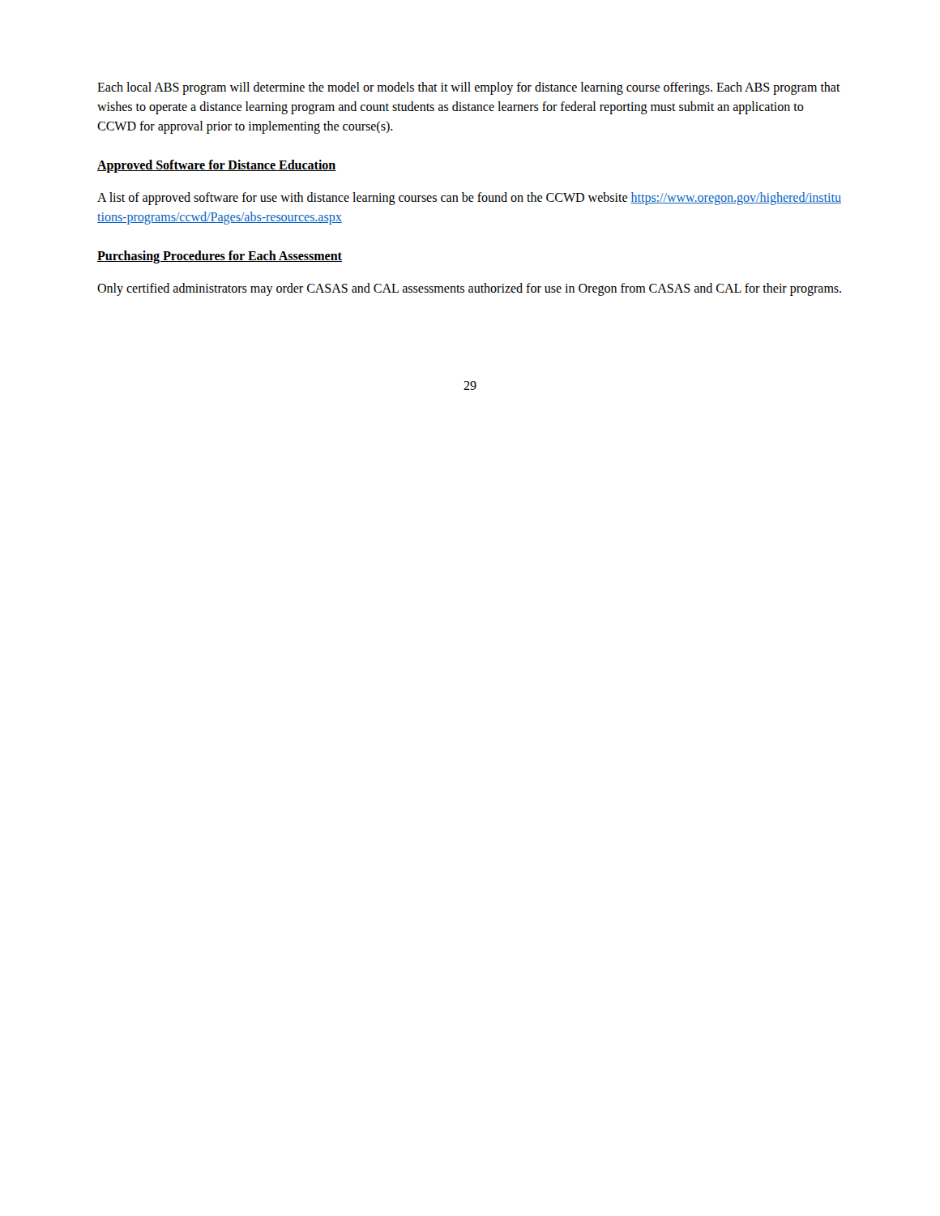Each local ABS program will determine the model or models that it will employ for distance learning course offerings. Each ABS program that wishes to operate a distance learning program and count students as distance learners for federal reporting must submit an application to CCWD for approval prior to implementing the course(s).
Approved Software for Distance Education
A list of approved software for use with distance learning courses can be found on the CCWD website https://www.oregon.gov/highered/institutions-programs/ccwd/Pages/abs-resources.aspx
Purchasing Procedures for Each Assessment
Only certified administrators may order CASAS and CAL assessments authorized for use in Oregon from CASAS and CAL for their programs.
29